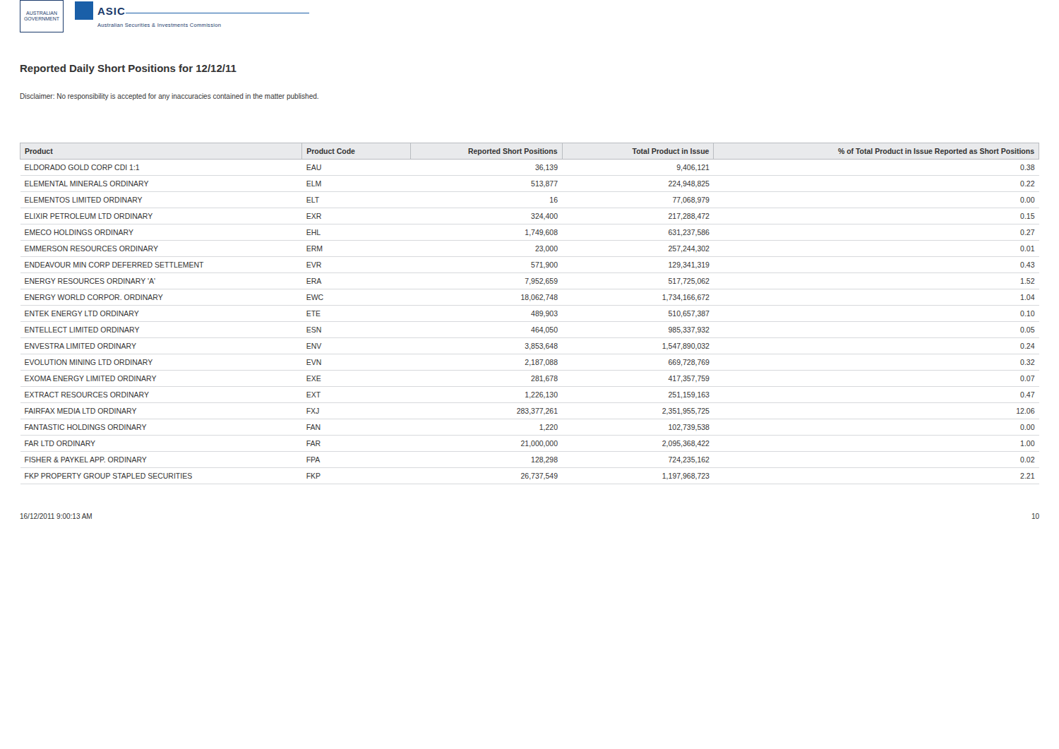AUSTRALIAN
GOVERNMENT
ASIC
Australian Securities & Investments Commission
Reported Daily Short Positions for 12/12/11
Disclaimer: No responsibility is accepted for any inaccuracies contained in the matter published.
| Product | Product Code | Reported Short Positions | Total Product in Issue | % of Total Product in Issue Reported as Short Positions |
| --- | --- | --- | --- | --- |
| ELDORADO GOLD CORP CDI 1:1 | EAU | 36,139 | 9,406,121 | 0.38 |
| ELEMENTAL MINERALS ORDINARY | ELM | 513,877 | 224,948,825 | 0.22 |
| ELEMENTOS LIMITED ORDINARY | ELT | 16 | 77,068,979 | 0.00 |
| ELIXIR PETROLEUM LTD ORDINARY | EXR | 324,400 | 217,288,472 | 0.15 |
| EMECO HOLDINGS ORDINARY | EHL | 1,749,608 | 631,237,586 | 0.27 |
| EMMERSON RESOURCES ORDINARY | ERM | 23,000 | 257,244,302 | 0.01 |
| ENDEAVOUR MIN CORP DEFERRED SETTLEMENT | EVR | 571,900 | 129,341,319 | 0.43 |
| ENERGY RESOURCES ORDINARY 'A' | ERA | 7,952,659 | 517,725,062 | 1.52 |
| ENERGY WORLD CORPOR. ORDINARY | EWC | 18,062,748 | 1,734,166,672 | 1.04 |
| ENTEK ENERGY LTD ORDINARY | ETE | 489,903 | 510,657,387 | 0.10 |
| ENTELLECT LIMITED ORDINARY | ESN | 464,050 | 985,337,932 | 0.05 |
| ENVESTRA LIMITED ORDINARY | ENV | 3,853,648 | 1,547,890,032 | 0.24 |
| EVOLUTION MINING LTD ORDINARY | EVN | 2,187,088 | 669,728,769 | 0.32 |
| EXOMA ENERGY LIMITED ORDINARY | EXE | 281,678 | 417,357,759 | 0.07 |
| EXTRACT RESOURCES ORDINARY | EXT | 1,226,130 | 251,159,163 | 0.47 |
| FAIRFAX MEDIA LTD ORDINARY | FXJ | 283,377,261 | 2,351,955,725 | 12.06 |
| FANTASTIC HOLDINGS ORDINARY | FAN | 1,220 | 102,739,538 | 0.00 |
| FAR LTD ORDINARY | FAR | 21,000,000 | 2,095,368,422 | 1.00 |
| FISHER & PAYKEL APP. ORDINARY | FPA | 128,298 | 724,235,162 | 0.02 |
| FKP PROPERTY GROUP STAPLED SECURITIES | FKP | 26,737,549 | 1,197,968,723 | 2.21 |
16/12/2011 9:00:13 AM 10